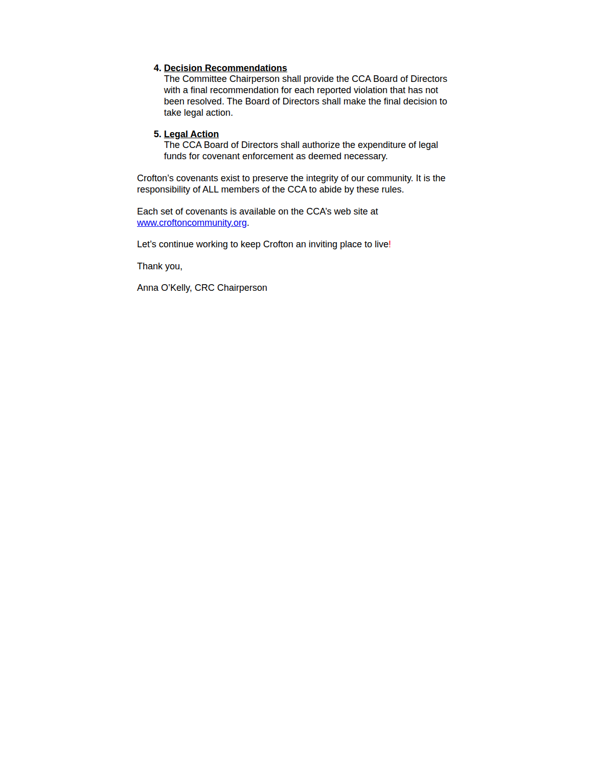Decision Recommendations
The Committee Chairperson shall provide the CCA Board of Directors with a final recommendation for each reported violation that has not been resolved. The Board of Directors shall make the final decision to take legal action.
Legal Action
The CCA Board of Directors shall authorize the expenditure of legal funds for covenant enforcement as deemed necessary.
Crofton’s covenants exist to preserve the integrity of our community. It is the responsibility of ALL members of the CCA to abide by these rules.
Each set of covenants is available on the CCA’s web site at www.croftoncommunity.org.
Let’s continue working to keep Crofton an inviting place to live!
Thank you,
Anna O’Kelly, CRC Chairperson